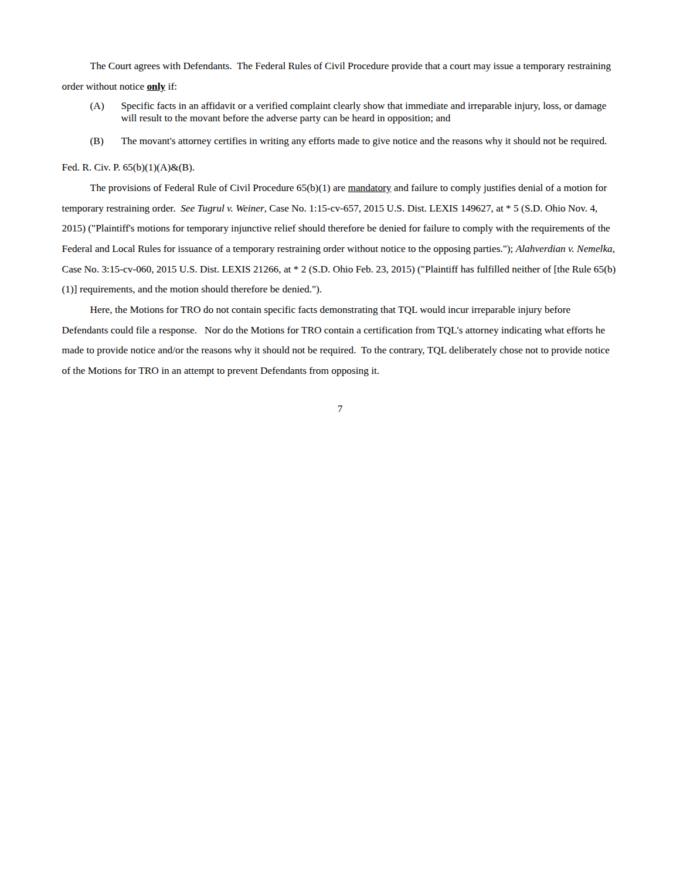The Court agrees with Defendants. The Federal Rules of Civil Procedure provide that a court may issue a temporary restraining order without notice only if:
(A)
Specific facts in an affidavit or a verified complaint clearly show that immediate and irreparable injury, loss, or damage will result to the movant before the adverse party can be heard in opposition; and
(B)
The movant's attorney certifies in writing any efforts made to give notice and the reasons why it should not be required.
Fed. R. Civ. P. 65(b)(1)(A)&(B).
The provisions of Federal Rule of Civil Procedure 65(b)(1) are mandatory and failure to comply justifies denial of a motion for temporary restraining order. See Tugrul v. Weiner, Case No. 1:15-cv-657, 2015 U.S. Dist. LEXIS 149627, at * 5 (S.D. Ohio Nov. 4, 2015) ("Plaintiff's motions for temporary injunctive relief should therefore be denied for failure to comply with the requirements of the Federal and Local Rules for issuance of a temporary restraining order without notice to the opposing parties."); Alahverdian v. Nemelka, Case No. 3:15-cv-060, 2015 U.S. Dist. LEXIS 21266, at * 2 (S.D. Ohio Feb. 23, 2015) ("Plaintiff has fulfilled neither of [the Rule 65(b)(1)] requirements, and the motion should therefore be denied.").
Here, the Motions for TRO do not contain specific facts demonstrating that TQL would incur irreparable injury before Defendants could file a response. Nor do the Motions for TRO contain a certification from TQL's attorney indicating what efforts he made to provide notice and/or the reasons why it should not be required. To the contrary, TQL deliberately chose not to provide notice of the Motions for TRO in an attempt to prevent Defendants from opposing it.
7